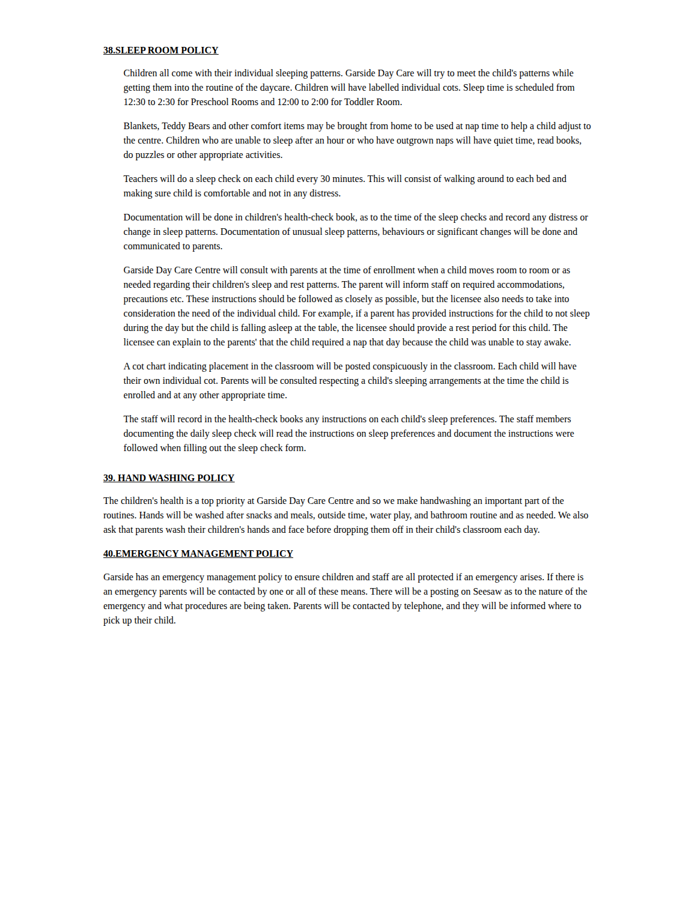38.SLEEP ROOM POLICY
Children all come with their individual sleeping patterns. Garside Day Care will try to meet the child's patterns while getting them into the routine of the daycare. Children will have labelled individual cots. Sleep time is scheduled from 12:30 to 2:30 for Preschool Rooms and 12:00 to 2:00 for Toddler Room.
Blankets, Teddy Bears and other comfort items may be brought from home to be used at nap time to help a child adjust to the centre. Children who are unable to sleep after an hour or who have outgrown naps will have quiet time, read books, do puzzles or other appropriate activities.
Teachers will do a sleep check on each child every 30 minutes. This will consist of walking around to each bed and making sure child is comfortable and not in any distress.
Documentation will be done in children's health-check book, as to the time of the sleep checks and record any distress or change in sleep patterns. Documentation of unusual sleep patterns, behaviours or significant changes will be done and communicated to parents.
Garside Day Care Centre will consult with parents at the time of enrollment when a child moves room to room or as needed regarding their children's sleep and rest patterns. The parent will inform staff on required accommodations, precautions etc. These instructions should be followed as closely as possible, but the licensee also needs to take into consideration the need of the individual child. For example, if a parent has provided instructions for the child to not sleep during the day but the child is falling asleep at the table, the licensee should provide a rest period for this child. The licensee can explain to the parents' that the child required a nap that day because the child was unable to stay awake.
A cot chart indicating placement in the classroom will be posted conspicuously in the classroom. Each child will have their own individual cot. Parents will be consulted respecting a child's sleeping arrangements at the time the child is enrolled and at any other appropriate time.
The staff will record in the health-check books any instructions on each child's sleep preferences. The staff members documenting the daily sleep check will read the instructions on sleep preferences and document the instructions were followed when filling out the sleep check form.
39. HAND WASHING POLICY
The children's health is a top priority at Garside Day Care Centre and so we make handwashing an important part of the routines. Hands will be washed after snacks and meals, outside time, water play, and bathroom routine and as needed. We also ask that parents wash their children's hands and face before dropping them off in their child's classroom each day.
40.EMERGENCY MANAGEMENT POLICY
Garside has an emergency management policy to ensure children and staff are all protected if an emergency arises. If there is an emergency parents will be contacted by one or all of these means. There will be a posting on Seesaw as to the nature of the emergency and what procedures are being taken. Parents will be contacted by telephone, and they will be informed where to pick up their child.